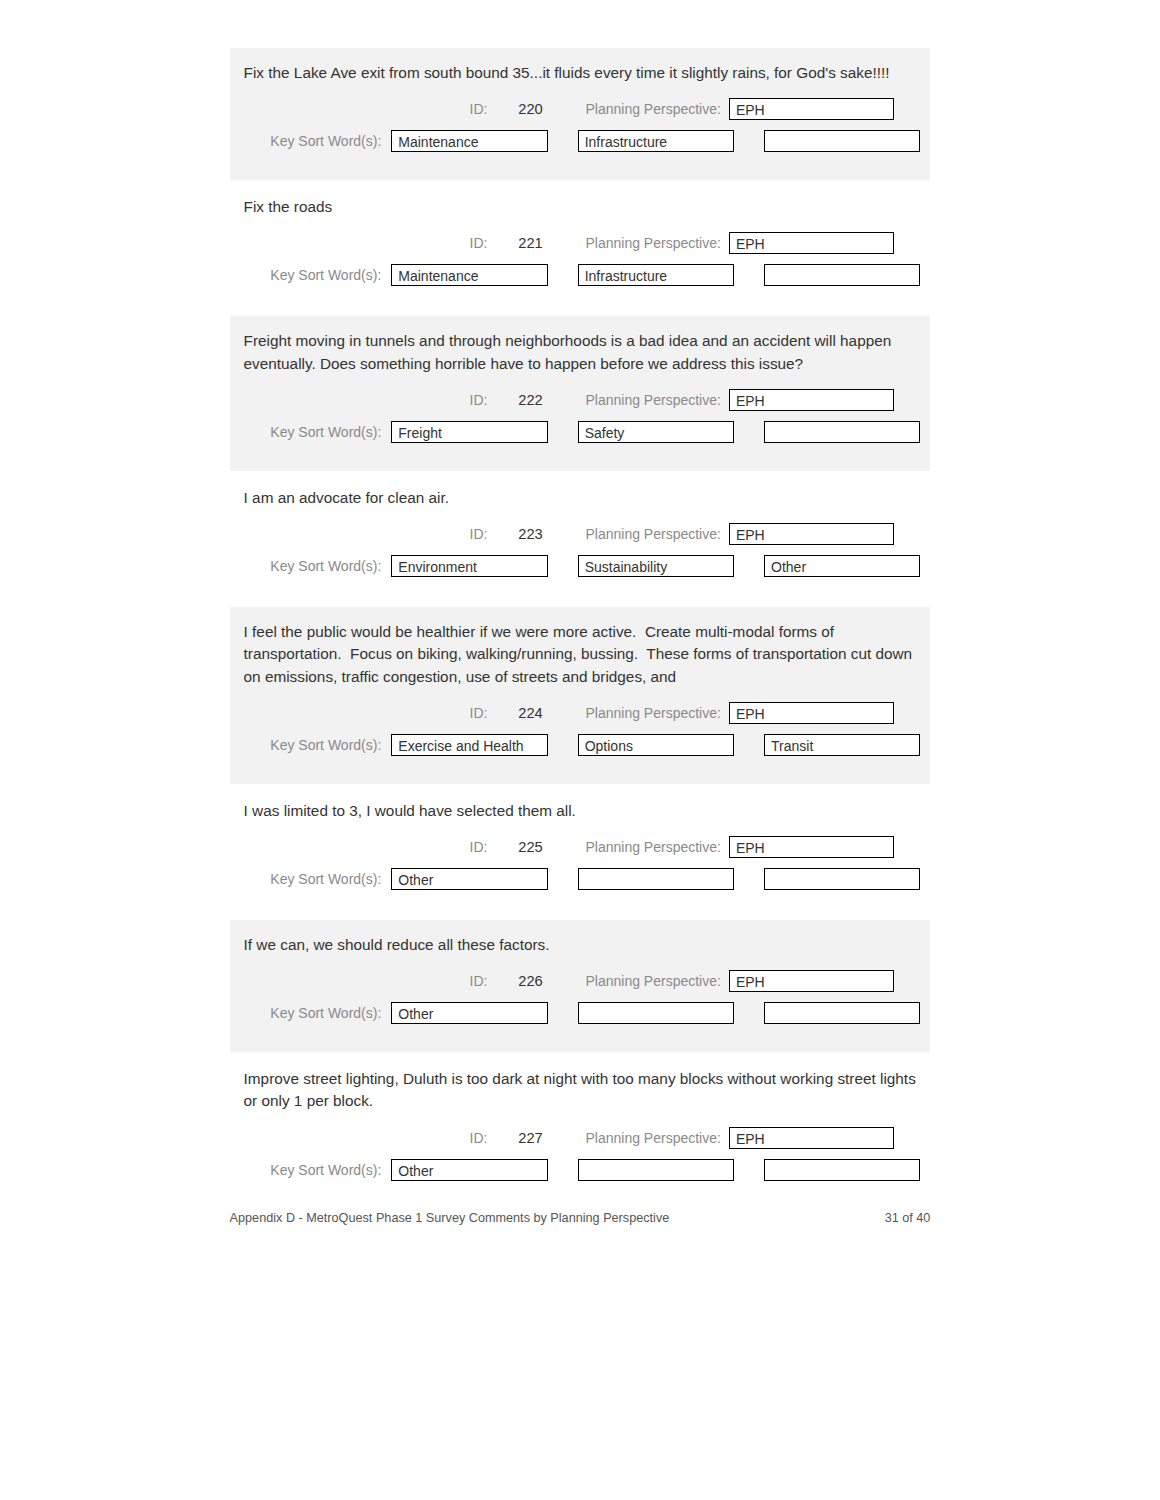Fix the Lake Ave exit from south bound 35...it fluids every time it slightly rains, for God's sake!!!!
ID: 220 Planning Perspective: EPH
Key Sort Word(s): Maintenance Infrastructure
Fix the roads
ID: 221 Planning Perspective: EPH
Key Sort Word(s): Maintenance Infrastructure
Freight moving in tunnels and through neighborhoods is a bad idea and an accident will happen eventually. Does something horrible have to happen before we address this issue?
ID: 222 Planning Perspective: EPH
Key Sort Word(s): Freight Safety
I am an advocate for clean air.
ID: 223 Planning Perspective: EPH
Key Sort Word(s): Environment Sustainability Other
I feel the public would be healthier if we were more active. Create multi-modal forms of transportation. Focus on biking, walking/running, bussing. These forms of transportation cut down on emissions, traffic congestion, use of streets and bridges, and
ID: 224 Planning Perspective: EPH
Key Sort Word(s): Exercise and Health Options Transit
I was limited to 3, I would have selected them all.
ID: 225 Planning Perspective: EPH
Key Sort Word(s): Other
If we can, we should reduce all these factors.
ID: 226 Planning Perspective: EPH
Key Sort Word(s): Other
Improve street lighting, Duluth is too dark at night with too many blocks without working street lights or only 1 per block.
ID: 227 Planning Perspective: EPH
Key Sort Word(s): Other
Appendix D - MetroQuest Phase 1 Survey Comments by Planning Perspective 31 of 40